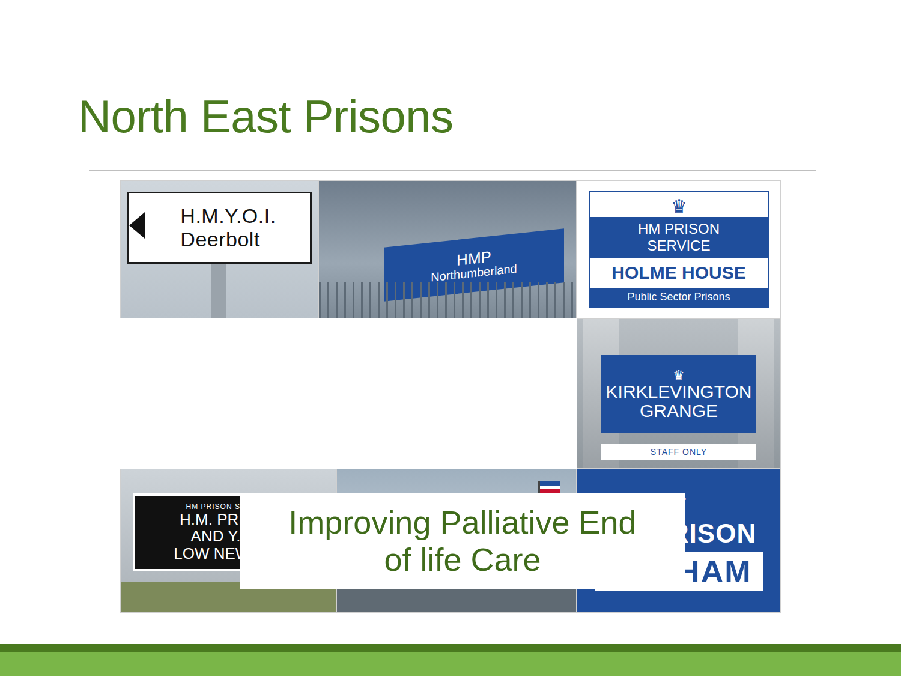North East Prisons
H.M.Y.O.I.
Deerbolt
HMP
Northumberland
♛
HM PRISON
SERVICE
HOLME HOUSE
Public Sector Prisons
♛
KIRKLEVINGTON
GRANGE
STAFF ONLY
HM PRISON SERVICE
H.M. PRISON
AND Y.O.I.
LOW NEWTON
H.M. PRISON
FRANKLAND
♛
HM PRISON
DURHAM
Improving Palliative End
of life Care